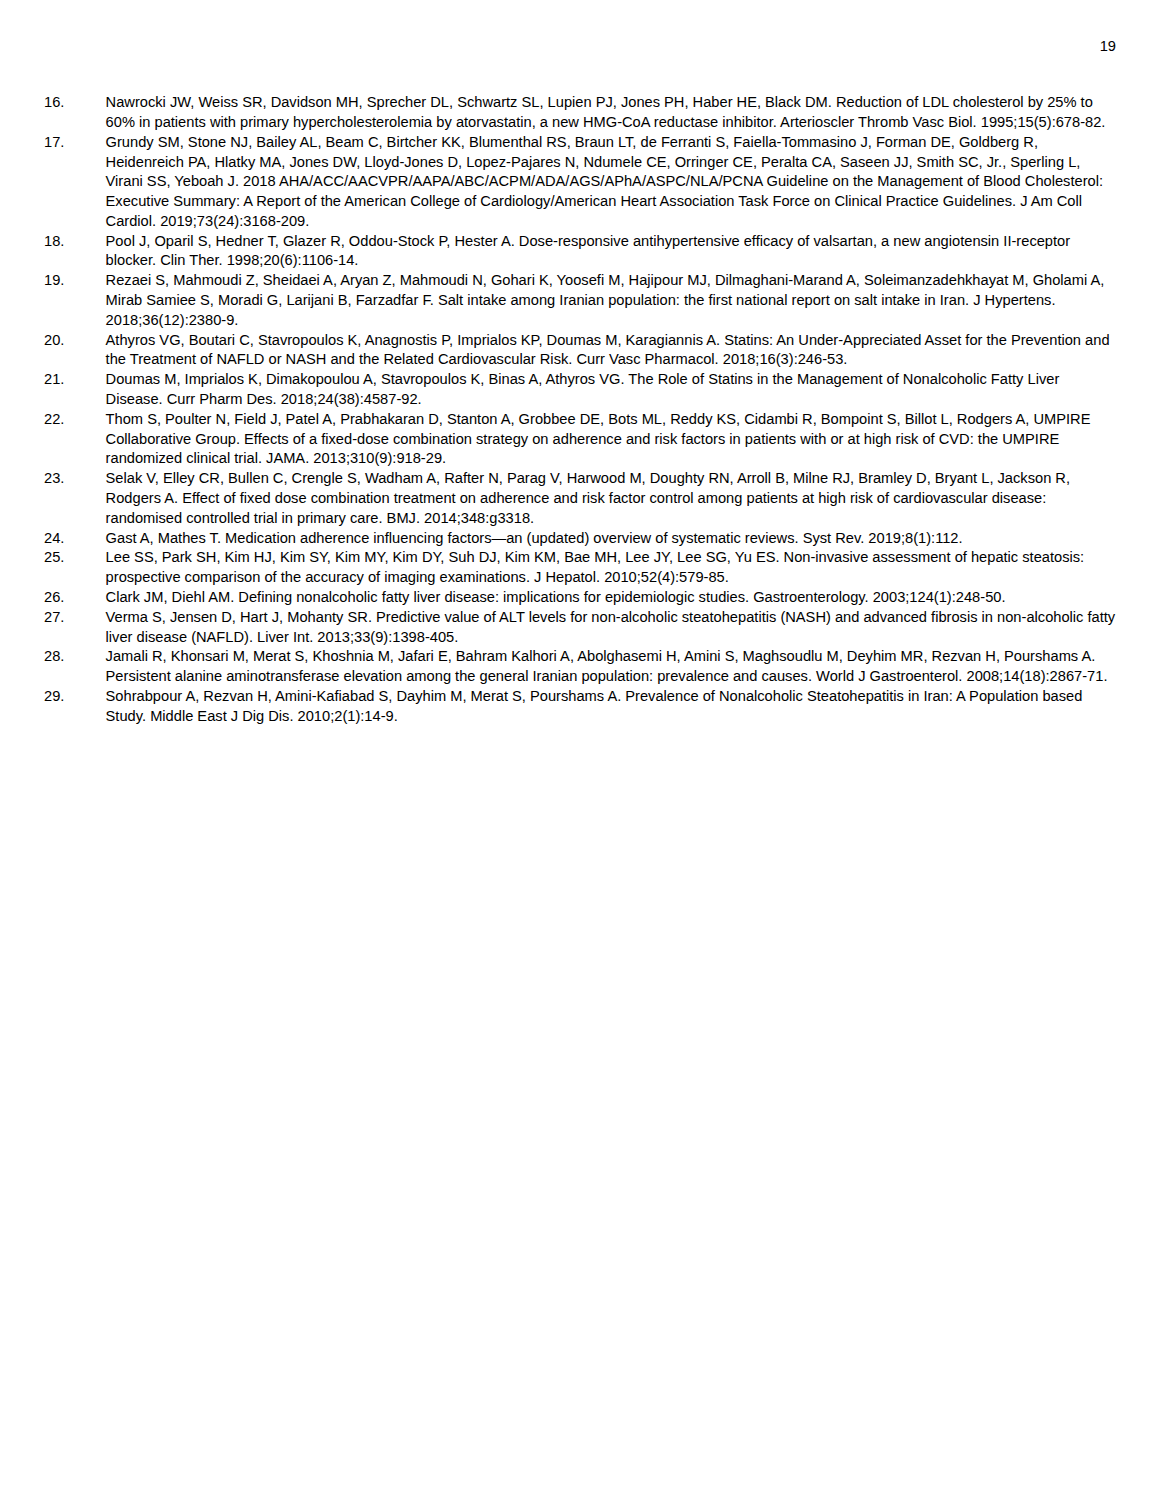19
Nawrocki JW, Weiss SR, Davidson MH, Sprecher DL, Schwartz SL, Lupien PJ, Jones PH, Haber HE, Black DM. Reduction of LDL cholesterol by 25% to 60% in patients with primary hypercholesterolemia by atorvastatin, a new HMG-CoA reductase inhibitor. Arterioscler Thromb Vasc Biol. 1995;15(5):678-82.
Grundy SM, Stone NJ, Bailey AL, Beam C, Birtcher KK, Blumenthal RS, Braun LT, de Ferranti S, Faiella-Tommasino J, Forman DE, Goldberg R, Heidenreich PA, Hlatky MA, Jones DW, Lloyd-Jones D, Lopez-Pajares N, Ndumele CE, Orringer CE, Peralta CA, Saseen JJ, Smith SC, Jr., Sperling L, Virani SS, Yeboah J. 2018 AHA/ACC/AACVPR/AAPA/ABC/ACPM/ADA/AGS/APhA/ASPC/NLA/PCNA Guideline on the Management of Blood Cholesterol: Executive Summary: A Report of the American College of Cardiology/American Heart Association Task Force on Clinical Practice Guidelines. J Am Coll Cardiol. 2019;73(24):3168-209.
Pool J, Oparil S, Hedner T, Glazer R, Oddou-Stock P, Hester A. Dose-responsive antihypertensive efficacy of valsartan, a new angiotensin II-receptor blocker. Clin Ther. 1998;20(6):1106-14.
Rezaei S, Mahmoudi Z, Sheidaei A, Aryan Z, Mahmoudi N, Gohari K, Yoosefi M, Hajipour MJ, Dilmaghani-Marand A, Soleimanzadehkhayat M, Gholami A, Mirab Samiee S, Moradi G, Larijani B, Farzadfar F. Salt intake among Iranian population: the first national report on salt intake in Iran. J Hypertens. 2018;36(12):2380-9.
Athyros VG, Boutari C, Stavropoulos K, Anagnostis P, Imprialos KP, Doumas M, Karagiannis A. Statins: An Under-Appreciated Asset for the Prevention and the Treatment of NAFLD or NASH and the Related Cardiovascular Risk. Curr Vasc Pharmacol. 2018;16(3):246-53.
Doumas M, Imprialos K, Dimakopoulou A, Stavropoulos K, Binas A, Athyros VG. The Role of Statins in the Management of Nonalcoholic Fatty Liver Disease. Curr Pharm Des. 2018;24(38):4587-92.
Thom S, Poulter N, Field J, Patel A, Prabhakaran D, Stanton A, Grobbee DE, Bots ML, Reddy KS, Cidambi R, Bompoint S, Billot L, Rodgers A, UMPIRE Collaborative Group. Effects of a fixed-dose combination strategy on adherence and risk factors in patients with or at high risk of CVD: the UMPIRE randomized clinical trial. JAMA. 2013;310(9):918-29.
Selak V, Elley CR, Bullen C, Crengle S, Wadham A, Rafter N, Parag V, Harwood M, Doughty RN, Arroll B, Milne RJ, Bramley D, Bryant L, Jackson R, Rodgers A. Effect of fixed dose combination treatment on adherence and risk factor control among patients at high risk of cardiovascular disease: randomised controlled trial in primary care. BMJ. 2014;348:g3318.
Gast A, Mathes T. Medication adherence influencing factors—an (updated) overview of systematic reviews. Syst Rev. 2019;8(1):112.
Lee SS, Park SH, Kim HJ, Kim SY, Kim MY, Kim DY, Suh DJ, Kim KM, Bae MH, Lee JY, Lee SG, Yu ES. Non-invasive assessment of hepatic steatosis: prospective comparison of the accuracy of imaging examinations. J Hepatol. 2010;52(4):579-85.
Clark JM, Diehl AM. Defining nonalcoholic fatty liver disease: implications for epidemiologic studies. Gastroenterology. 2003;124(1):248-50.
Verma S, Jensen D, Hart J, Mohanty SR. Predictive value of ALT levels for non-alcoholic steatohepatitis (NASH) and advanced fibrosis in non-alcoholic fatty liver disease (NAFLD). Liver Int. 2013;33(9):1398-405.
Jamali R, Khonsari M, Merat S, Khoshnia M, Jafari E, Bahram Kalhori A, Abolghasemi H, Amini S, Maghsoudlu M, Deyhim MR, Rezvan H, Pourshams A. Persistent alanine aminotransferase elevation among the general Iranian population: prevalence and causes. World J Gastroenterol. 2008;14(18):2867-71.
Sohrabpour A, Rezvan H, Amini-Kafiabad S, Dayhim M, Merat S, Pourshams A. Prevalence of Nonalcoholic Steatohepatitis in Iran: A Population based Study. Middle East J Dig Dis. 2010;2(1):14-9.